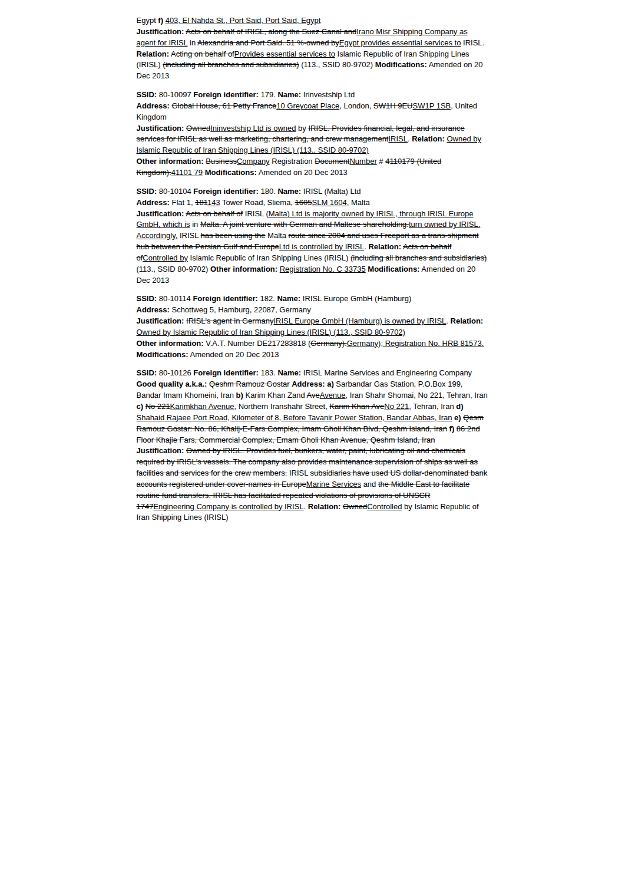Egypt f) 403, El Nahda St., Port Said, Port Said, Egypt
Justification: Acts on behalf of IRISL, along the Suez Canal andIrano Misr Shipping Company as agent for IRISL in Alexandria and Port Said. 51 %-owned byEgypt provides essential services to IRISL. Relation: Acting on behalf ofProvides essential services to Islamic Republic of Iran Shipping Lines (IRISL) (including all branches and subsidiaries) (113., SSID 80-9702) Modifications: Amended on 20 Dec 2013
SSID: 80-10097 Foreign identifier: 179. Name: Irinvestship Ltd
Address: Global House, 61 Petty France10 Greycoat Place, London, SW1H 9EUSW1P 1SB, United Kingdom
Justification: OwnedIninvestship Ltd is owned by IRISL. Provides financial, legal, and insurance services for IRISL as well as marketing, chartering, and crew managementIRISL. Relation: Owned by Islamic Republic of Iran Shipping Lines (IRISL) (113., SSID 80-9702)
Other information: BusinessCompany Registration DocumentNumber # 4110179 (United Kingdom).41101 79 Modifications: Amended on 20 Dec 2013
SSID: 80-10104 Foreign identifier: 180. Name: IRISL (Malta) Ltd
Address: Flat 1, 181143 Tower Road, Sliema, 1605SLM 1604, Malta
Justification: Acts on behalf of IRISL (Malta) Ltd is majority owned by IRISL, through IRISL Europe GmbH, which is in Malta. A joint venture with German and Maltese shareholding.turn owned by IRISL. Accordingly, IRISL has been using the Malta route since 2004 and uses Freeport as a trans-shipment hub between the Persian Gulf and EuropeLtd is controlled by IRISL. Relation: Acts on behalf ofControlled by Islamic Republic of Iran Shipping Lines (IRISL) (including all branches and subsidiaries) (113., SSID 80-9702) Other information: Registration No. C 33735 Modifications: Amended on 20 Dec 2013
SSID: 80-10114 Foreign identifier: 182. Name: IRISL Europe GmbH (Hamburg)
Address: Schottweg 5, Hamburg, 22087, Germany
Justification: IRISL's agent in GermanyIRISL Europe GmbH (Hamburg) is owned by IRISL. Relation: Owned by Islamic Republic of Iran Shipping Lines (IRISL) (113., SSID 80-9702)
Other information: V.A.T. Number DE217283818 (Germany).Germany); Registration No. HRB 81573. Modifications: Amended on 20 Dec 2013
SSID: 80-10126 Foreign identifier: 183. Name: IRISL Marine Services and Engineering Company
Good quality a.k.a.: Qeshm Ramouz Gostar Address: a) Sarbandar Gas Station, P.O.Box 199, Bandar Imam Khomeini, Iran b) Karim Khan Zand AveAvenue, Iran Shahr Shomai, No 221, Tehran, Iran c) No 221Karimkhan Avenue, Northern Iranshahr Street, Karim Khan AveNo 221, Tehran, Iran d) Shahaid Rajaee Port Road, Kilometer of 8, Before Tavanir Power Station, Bandar Abbas, Iran e) Qesm Ramouz Gostar: No. 86, Khalij-E-Fars Complex, Imam Gholi Khan Blvd, Qeshm Island, Iran f) 86 2nd Floor Khajie Fars, Commercial Complex, Emam Gholi Khan Avenue, Qeshm Island, Iran
Justification: Owned by IRISL. Provides fuel, bunkers, water, paint, lubricating oil and chemicals required by IRISL's vessels. The company also provides maintenance supervision of ships as well as facilities and services for the crew members. IRISL subsidiaries have used US dollar-denominated bank accounts registered under cover-names in EuropeMarine Services and the Middle East to facilitate routine fund transfers. IRISL has facilitated repeated violations of provisions of UNSCR 1747Engineering Company is controlled by IRISL. Relation: OwnedControlled by Islamic Republic of Iran Shipping Lines (IRISL)